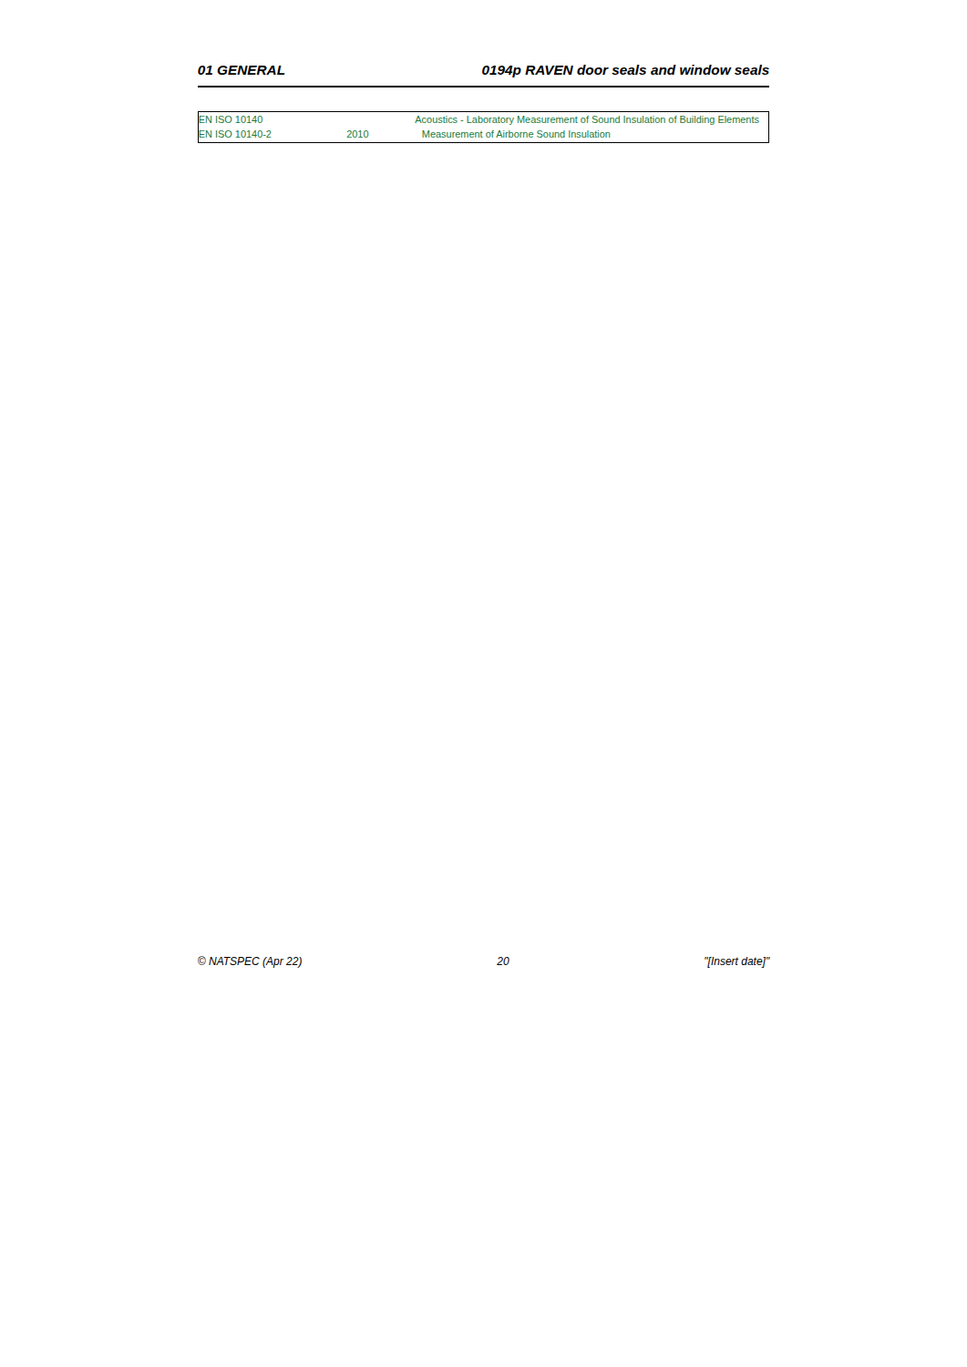01 GENERAL 0194p RAVEN door seals and window seals
| EN ISO 10140 | | Acoustics - Laboratory Measurement of Sound Insulation of Building Elements |
| EN ISO 10140-2 | 2010 | Measurement of Airborne Sound Insulation |
© NATSPEC (Apr 22) 20 "[Insert date]"